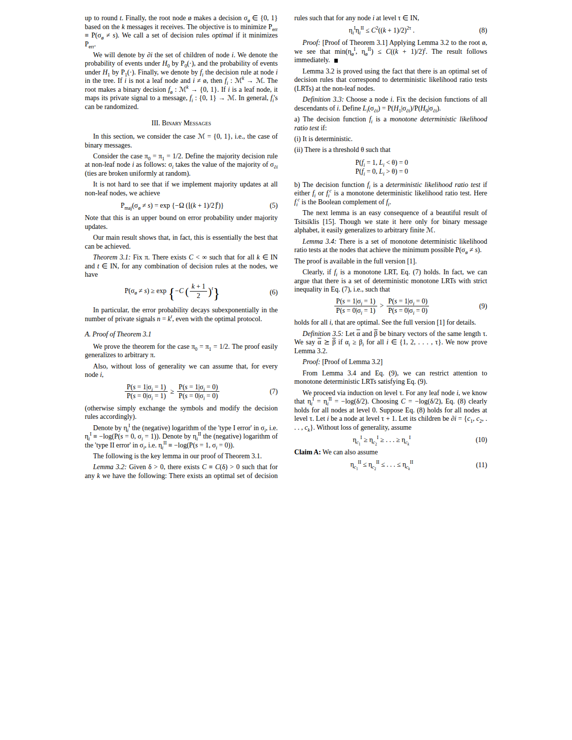up to round t. Finally, the root node ø makes a decision σø ∈ {0, 1} based on the k messages it receives. The objective is to minimize Perr ≡ P(σø ≠ s). We call a set of decision rules optimal if it minimizes Perr.
We will denote by ∂i the set of children of node i. We denote the probability of events under H0 by P0(·), and the probability of events under H1 by P1(·). Finally, we denote by fi the decision rule at node i in the tree. If i is not a leaf node and i ≠ ø, then fi : ℳk → ℳ. The root makes a binary decision fø : ℳk → {0, 1}. If i is a leaf node, it maps its private signal to a message, fi : {0, 1} → ℳ. In general, fi's can be randomized.
III. Binary Messages
In this section, we consider the case ℳ = {0, 1}, i.e., the case of binary messages.
Consider the case π0 = π1 = 1/2. Define the majority decision rule at non-leaf node i as follows: σi takes the value of the majority of σ∂i (ties are broken uniformly at random).
It is not hard to see that if we implement majority updates at all non-leaf nodes, we achieve
Pmaj(σø ≠ s) = exp {−Ω (⌊(k + 1)/2⌋t)}
(5)
Note that this is an upper bound on error probability under majority updates.
Our main result shows that, in fact, this is essentially the best that can be achieved.
Theorem 3.1: Fix π. There exists C < ∞ such that for all k ∈ IN and t ∈ IN, for any combination of decision rules at the nodes, we have
P(σø ≠ s) ≥ exp {−C (k + 12)t}
(6)
In particular, the error probability decays subexponentially in the number of private signals n = kt, even with the optimal protocol.
A. Proof of Theorem 3.1
We prove the theorem for the case π0 = π1 = 1/2. The proof easily generalizes to arbitrary π.
Also, without loss of generality we can assume that, for every node i,
P(s = 1|σi = 1) P(s = 0|σi = 1) ≥ P(s = 1|σi = 0) P(s = 0|σi = 0)
(7)
(otherwise simply exchange the symbols and modify the decision rules accordingly).
Denote by ηiI the (negative) logarithm of the 'type I error' in σi, i.e. ηiI ≡ −log(P(s = 0, σi = 1)). Denote by ηiII the (negative) logarithm of the 'type II error' in σi, i.e. ηiII ≡ −log(P(s = 1, σi = 0)).
The following is the key lemma in our proof of Theorem 3.1.
Lemma 3.2: Given δ > 0, there exists C ≡ C(δ) > 0 such that for any k we have the following: There exists an optimal set of decision rules such that for any node i at level τ ∈ IN,
ηiIηiII ≤ C2((k + 1)/2)2τ .
(8)
Proof: [Proof of Theorem 3.1] Applying Lemma 3.2 to the root ø, we see that min(ηøI, ηøII) ≤ C((k + 1)/2)t. The result follows immediately.
Lemma 3.2 is proved using the fact that there is an optimal set of decision rules that correspond to deterministic likelihood ratio tests (LRTs) at the non-leaf nodes.
Definition 3.3: Choose a node i. Fix the decision functions of all descendants of i. Define Li(σ∂i) = P(H1|σ∂i)/P(H0|σ∂i).
a) The decision function fi is a monotone deterministic likelihood ratio test if:
(i) It is deterministic.
(ii) There is a threshold θ such that
P(fi = 1, Li < θ) = 0
P(fi = 0, Li > θ) = 0
b) The decision function fi is a deterministic likelihood ratio test if either fi or fic is a monotone deterministic likelihood ratio test. Here fic is the Boolean complement of fi.
The next lemma is an easy consequence of a beautiful result of Tsitsiklis [15]. Though we state it here only for binary message alphabet, it easily generalizes to arbitrary finite ℳ.
Lemma 3.4: There is a set of monotone deterministic likelihood ratio tests at the nodes that achieve the minimum possible P(σø ≠ s).
The proof is available in the full version [1].
Clearly, if fi is a monotone LRT, Eq. (7) holds. In fact, we can argue that there is a set of deterministic monotone LRTs with strict inequality in Eq. (7), i.e., such that
P(s = 1|σi = 1) P(s = 0|σi = 1) > P(s = 1|σi = 0) P(s = 0|σi = 0)
(9)
holds for all i, that are optimal. See the full version [1] for details.
Definition 3.5: Let α and β be binary vectors of the same length τ. We say α ⪰ β if αi ≥ βi for all i ∈ {1, 2, . . . , τ}. We now prove Lemma 3.2.
Proof: [Proof of Lemma 3.2]
From Lemma 3.4 and Eq. (9), we can restrict attention to monotone deterministic LRTs satisfying Eq. (9).
We proceed via induction on level τ. For any leaf node i, we know that ηiI = ηiII = −log(δ/2). Choosing C = −log(δ/2), Eq. (8) clearly holds for all nodes at level 0. Suppose Eq. (8) holds for all nodes at level τ. Let i be a node at level τ + 1. Let its children be ∂i = {c1, c2, . . . , ck}. Without loss of generality, assume
ηc1I ≥ ηc2I ≥ . . . ≥ ηckI
(10)
Claim A: We can also assume
ηc1II ≤ ηc2II ≤ . . . ≤ ηckII
(11)